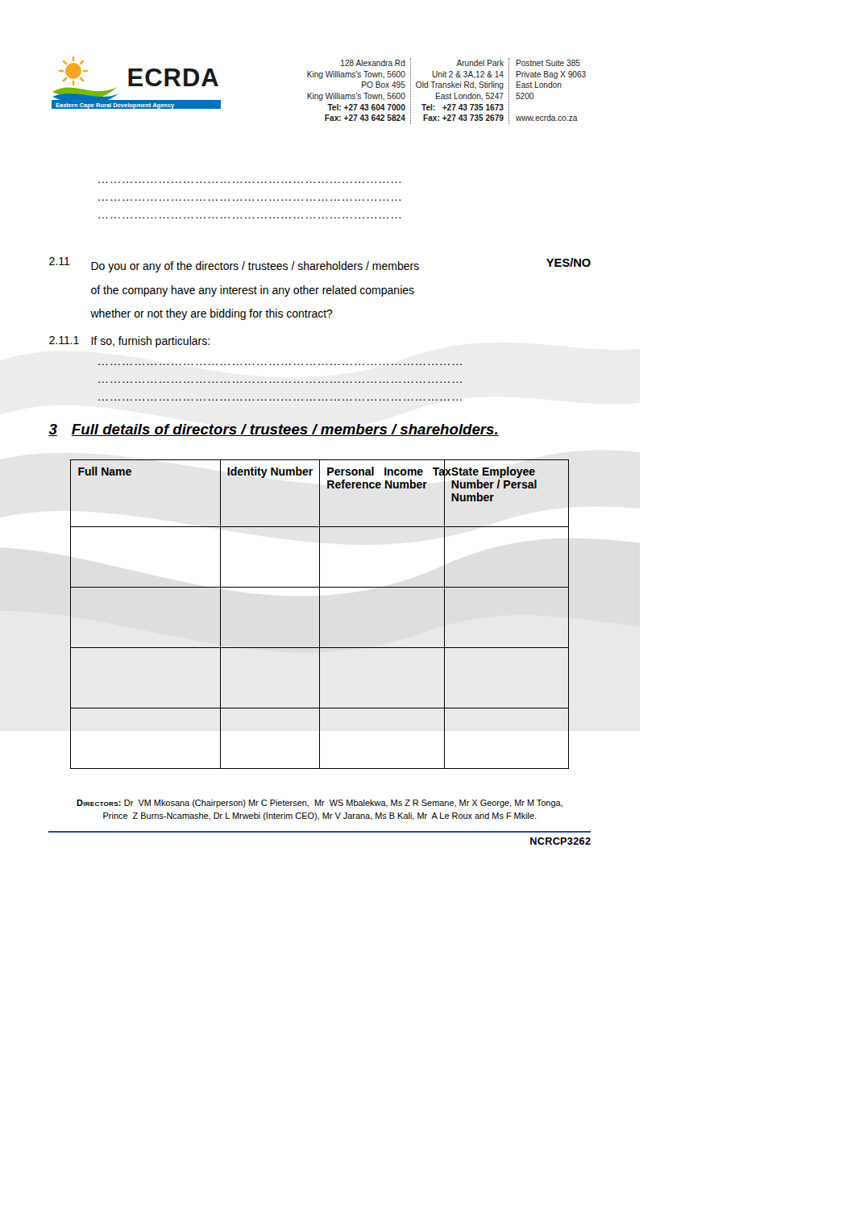ECRDA Eastern Cape Rural Development Agency
128 Alexandra Rd
King Williams's Town, 5600
PO Box 495
King Williams's Town, 5600
Tel: +27 43 604 7000
Fax: +27 43 642 5824
Arundel Park
Unit 2 & 3A,12 & 14
Old Transkei Rd, Stirling
East London, 5247
Tel: +27 43 735 1673
Fax: +27 43 735 2679
Postnet Suite 385
Private Bag X 9063
East London
5200
www.ecrda.co.za
…………………………………………………………………
…………………………………………………………………
…………………………………………………………………
2.11
Do you or any of the directors / trustees / shareholders / members of the company have any interest in any other related companies whether or not they are bidding for this contract?
YES/NO
2.11.1
If so, furnish particulars:
………………………………………………………………………………
………………………………………………………………………………
………………………………………………………………………………
3 Full details of directors / trustees / members / shareholders.
| Full Name | Identity Number | Personal Income Tax Reference Number | State Employee Number / Persal Number |
| --- | --- | --- | --- |
Directors: Dr VM Mkosana (Chairperson) Mr C Pietersen, Mr WS Mbalekwa, Ms Z R Semane, Mr X George, Mr M Tonga,
Prince Z Burns-Ncamashe, Dr L Mrwebi (Interim CEO), Mr V Jarana, Ms B Kali, Mr A Le Roux and Ms F Mkile.
NCRCP3262